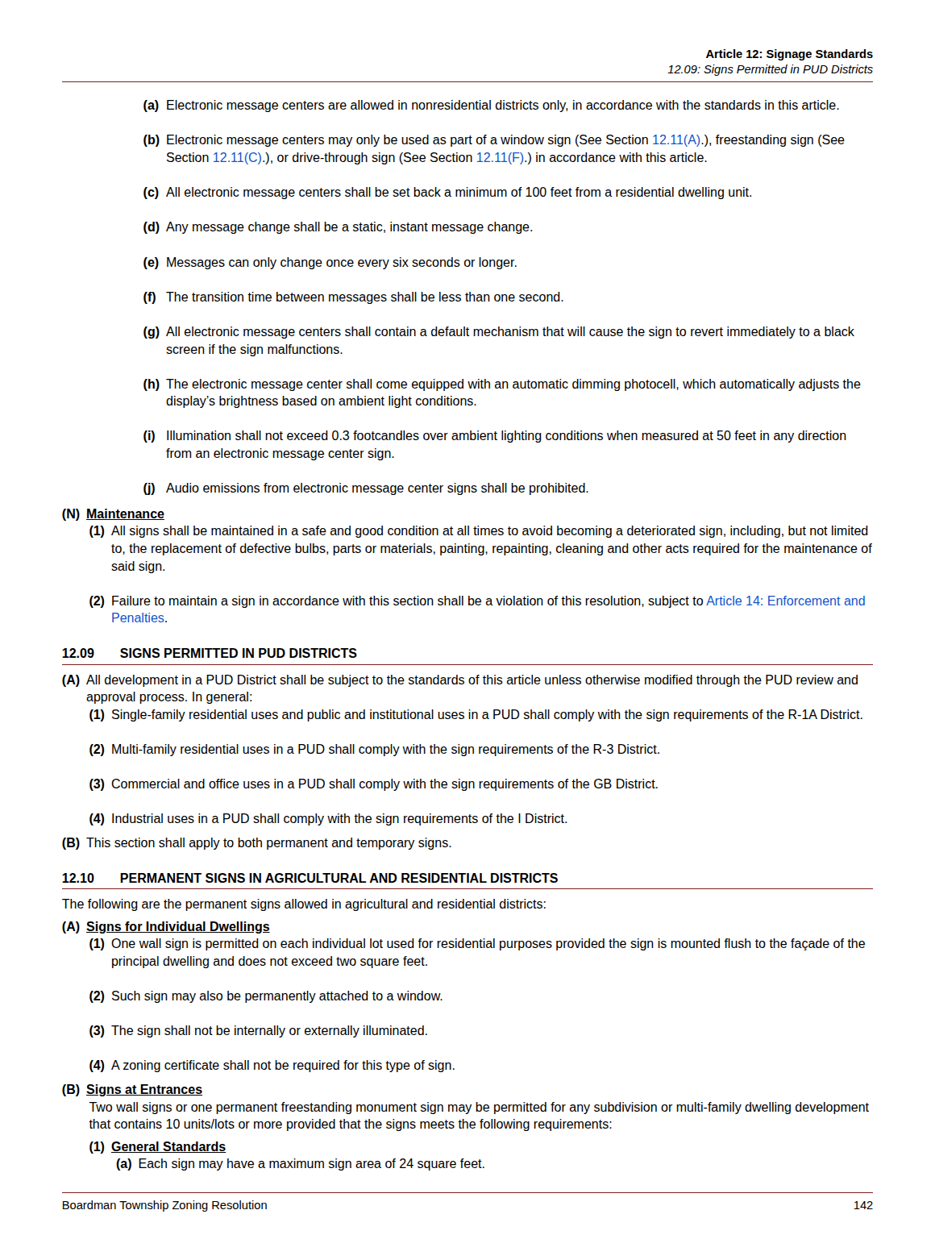Article 12: Signage Standards
12.09: Signs Permitted in PUD Districts
(a)
Electronic message centers are allowed in nonresidential districts only, in accordance with the standards in this article.
(b)
Electronic message centers may only be used as part of a window sign (See Section 12.11(A).), freestanding sign (See Section 12.11(C).), or drive-through sign (See Section 12.11(F).) in accordance with this article.
(c)
All electronic message centers shall be set back a minimum of 100 feet from a residential dwelling unit.
(d)
Any message change shall be a static, instant message change.
(e)
Messages can only change once every six seconds or longer.
(f)
The transition time between messages shall be less than one second.
(g)
All electronic message centers shall contain a default mechanism that will cause the sign to revert immediately to a black screen if the sign malfunctions.
(h)
The electronic message center shall come equipped with an automatic dimming photocell, which automatically adjusts the display’s brightness based on ambient light conditions.
(i)
Illumination shall not exceed 0.3 footcandles over ambient lighting conditions when measured at 50 feet in any direction from an electronic message center sign.
(j)
Audio emissions from electronic message center signs shall be prohibited.
(N)
Maintenance
(1)
All signs shall be maintained in a safe and good condition at all times to avoid becoming a deteriorated sign, including, but not limited to, the replacement of defective bulbs, parts or materials, painting, repainting, cleaning and other acts required for the maintenance of said sign.
(2)
Failure to maintain a sign in accordance with this section shall be a violation of this resolution, subject to Article 14: Enforcement and Penalties.
12.09 SIGNS PERMITTED IN PUD DISTRICTS
(A)
All development in a PUD District shall be subject to the standards of this article unless otherwise modified through the PUD review and approval process. In general:
(1)
Single-family residential uses and public and institutional uses in a PUD shall comply with the sign requirements of the R-1A District.
(2)
Multi-family residential uses in a PUD shall comply with the sign requirements of the R-3 District.
(3)
Commercial and office uses in a PUD shall comply with the sign requirements of the GB District.
(4)
Industrial uses in a PUD shall comply with the sign requirements of the I District.
(B)
This section shall apply to both permanent and temporary signs.
12.10 PERMANENT SIGNS IN AGRICULTURAL AND RESIDENTIAL DISTRICTS
The following are the permanent signs allowed in agricultural and residential districts:
(A)
Signs for Individual Dwellings
(1)
One wall sign is permitted on each individual lot used for residential purposes provided the sign is mounted flush to the façade of the principal dwelling and does not exceed two square feet.
(2)
Such sign may also be permanently attached to a window.
(3)
The sign shall not be internally or externally illuminated.
(4)
A zoning certificate shall not be required for this type of sign.
(B)
Signs at Entrances
Two wall signs or one permanent freestanding monument sign may be permitted for any subdivision or multi-family dwelling development that contains 10 units/lots or more provided that the signs meets the following requirements:
(1)
General Standards
(a)
Each sign may have a maximum sign area of 24 square feet.
Boardman Township Zoning Resolution
142